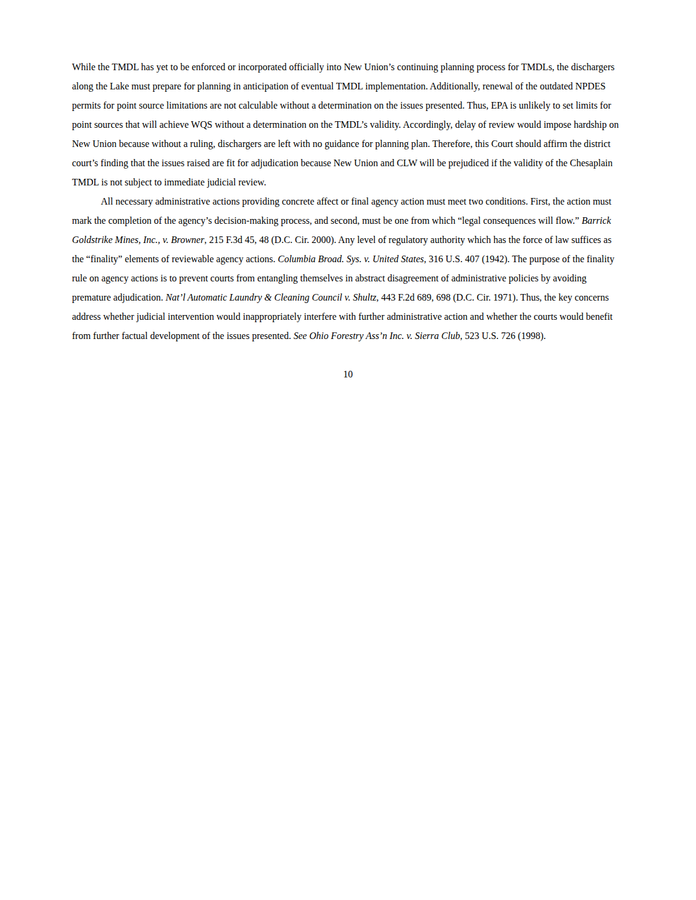While the TMDL has yet to be enforced or incorporated officially into New Union’s continuing planning process for TMDLs, the dischargers along the Lake must prepare for planning in anticipation of eventual TMDL implementation. Additionally, renewal of the outdated NPDES permits for point source limitations are not calculable without a determination on the issues presented. Thus, EPA is unlikely to set limits for point sources that will achieve WQS without a determination on the TMDL’s validity. Accordingly, delay of review would impose hardship on New Union because without a ruling, dischargers are left with no guidance for planning plan. Therefore, this Court should affirm the district court’s finding that the issues raised are fit for adjudication because New Union and CLW will be prejudiced if the validity of the Chesaplain TMDL is not subject to immediate judicial review.
All necessary administrative actions providing concrete affect or final agency action must meet two conditions. First, the action must mark the completion of the agency’s decision-making process, and second, must be one from which “legal consequences will flow.” Barrick Goldstrike Mines, Inc., v. Browner, 215 F.3d 45, 48 (D.C. Cir. 2000). Any level of regulatory authority which has the force of law suffices as the “finality” elements of reviewable agency actions. Columbia Broad. Sys. v. United States, 316 U.S. 407 (1942). The purpose of the finality rule on agency actions is to prevent courts from entangling themselves in abstract disagreement of administrative policies by avoiding premature adjudication. Nat’l Automatic Laundry & Cleaning Council v. Shultz, 443 F.2d 689, 698 (D.C. Cir. 1971). Thus, the key concerns address whether judicial intervention would inappropriately interfere with further administrative action and whether the courts would benefit from further factual development of the issues presented. See Ohio Forestry Ass’n Inc. v. Sierra Club, 523 U.S. 726 (1998).
10